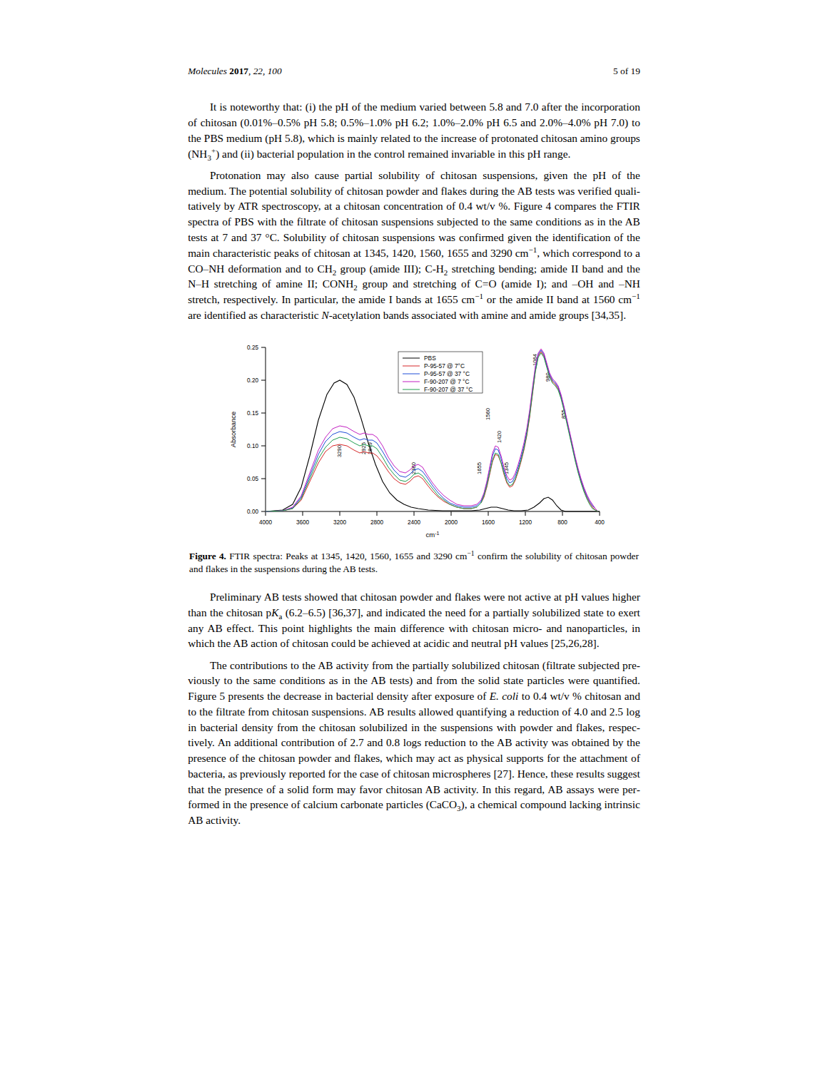Molecules 2017, 22, 100
5 of 19
It is noteworthy that: (i) the pH of the medium varied between 5.8 and 7.0 after the incorporation of chitosan (0.01%–0.5% pH 5.8; 0.5%–1.0% pH 6.2; 1.0%–2.0% pH 6.5 and 2.0%–4.0% pH 7.0) to the PBS medium (pH 5.8), which is mainly related to the increase of protonated chitosan amino groups (NH3+) and (ii) bacterial population in the control remained invariable in this pH range.
Protonation may also cause partial solubility of chitosan suspensions, given the pH of the medium. The potential solubility of chitosan powder and flakes during the AB tests was verified qualitatively by ATR spectroscopy, at a chitosan concentration of 0.4 wt/v %. Figure 4 compares the FTIR spectra of PBS with the filtrate of chitosan suspensions subjected to the same conditions as in the AB tests at 7 and 37 °C. Solubility of chitosan suspensions was confirmed given the identification of the main characteristic peaks of chitosan at 1345, 1420, 1560, 1655 and 3290 cm−1, which correspond to a CO–NH deformation and to CH2 group (amide III); C-H2 stretching bending; amide II band and the N–H stretching of amine II; CONH2 group and stretching of C=O (amide I); and –OH and –NH stretch, respectively. In particular, the amide I bands at 1655 cm−1 or the amide II band at 1560 cm−1 are identified as characteristic N-acetylation bands associated with amine and amide groups [34,35].
0.00 0.05 0.10 0.15 0.20 0.25 4000 3600 3200 2800 2400 2000 1600 1200 800 400 cm-1 Absorbance PBS P-95-57 @ 7°C P-95-57 @ 37 °C F-90-207 @ 7 °C F-90-207 @ 37 °C 3290 2925 2849 2380 1655 1560 1420 1345 1064 980 855
Figure 4. FTIR spectra: Peaks at 1345, 1420, 1560, 1655 and 3290 cm−1 confirm the solubility of chitosan powder and flakes in the suspensions during the AB tests.
Preliminary AB tests showed that chitosan powder and flakes were not active at pH values higher than the chitosan pKa (6.2–6.5) [36,37], and indicated the need for a partially solubilized state to exert any AB effect. This point highlights the main difference with chitosan micro- and nanoparticles, in which the AB action of chitosan could be achieved at acidic and neutral pH values [25,26,28].
The contributions to the AB activity from the partially solubilized chitosan (filtrate subjected previously to the same conditions as in the AB tests) and from the solid state particles were quantified. Figure 5 presents the decrease in bacterial density after exposure of E. coli to 0.4 wt/v % chitosan and to the filtrate from chitosan suspensions. AB results allowed quantifying a reduction of 4.0 and 2.5 log in bacterial density from the chitosan solubilized in the suspensions with powder and flakes, respectively. An additional contribution of 2.7 and 0.8 logs reduction to the AB activity was obtained by the presence of the chitosan powder and flakes, which may act as physical supports for the attachment of bacteria, as previously reported for the case of chitosan microspheres [27]. Hence, these results suggest that the presence of a solid form may favor chitosan AB activity. In this regard, AB assays were performed in the presence of calcium carbonate particles (CaCO3), a chemical compound lacking intrinsic AB activity.